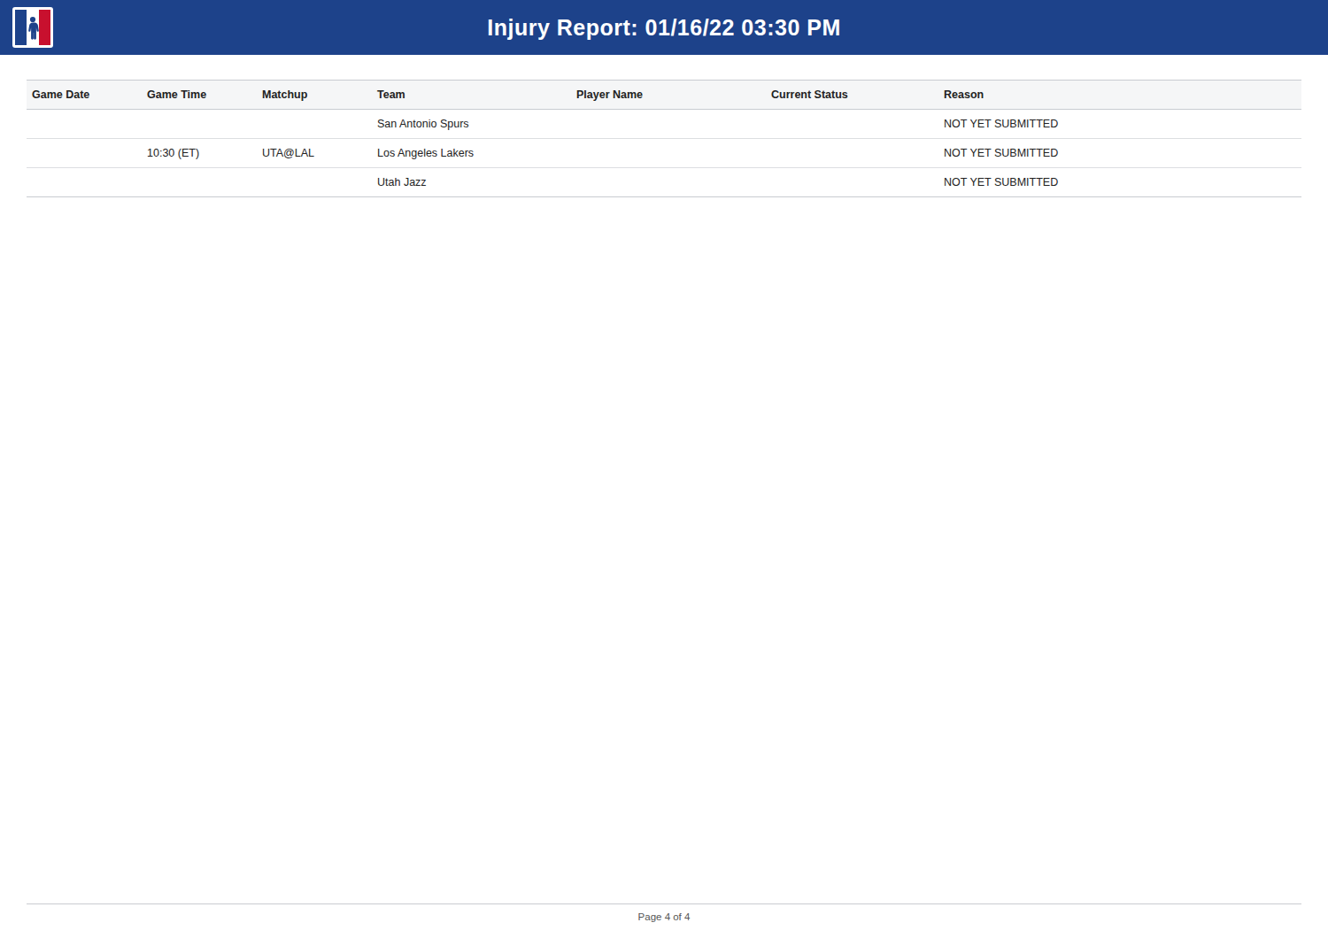Injury Report: 01/16/22 03:30 PM
| Game Date | Game Time | Matchup | Team | Player Name | Current Status | Reason |
| --- | --- | --- | --- | --- | --- | --- |
| | | | San Antonio Spurs | | | NOT YET SUBMITTED |
| | 10:30 (ET) | UTA@LAL | Los Angeles Lakers | | | NOT YET SUBMITTED |
| | | | Utah Jazz | | | NOT YET SUBMITTED |
Page 4 of 4